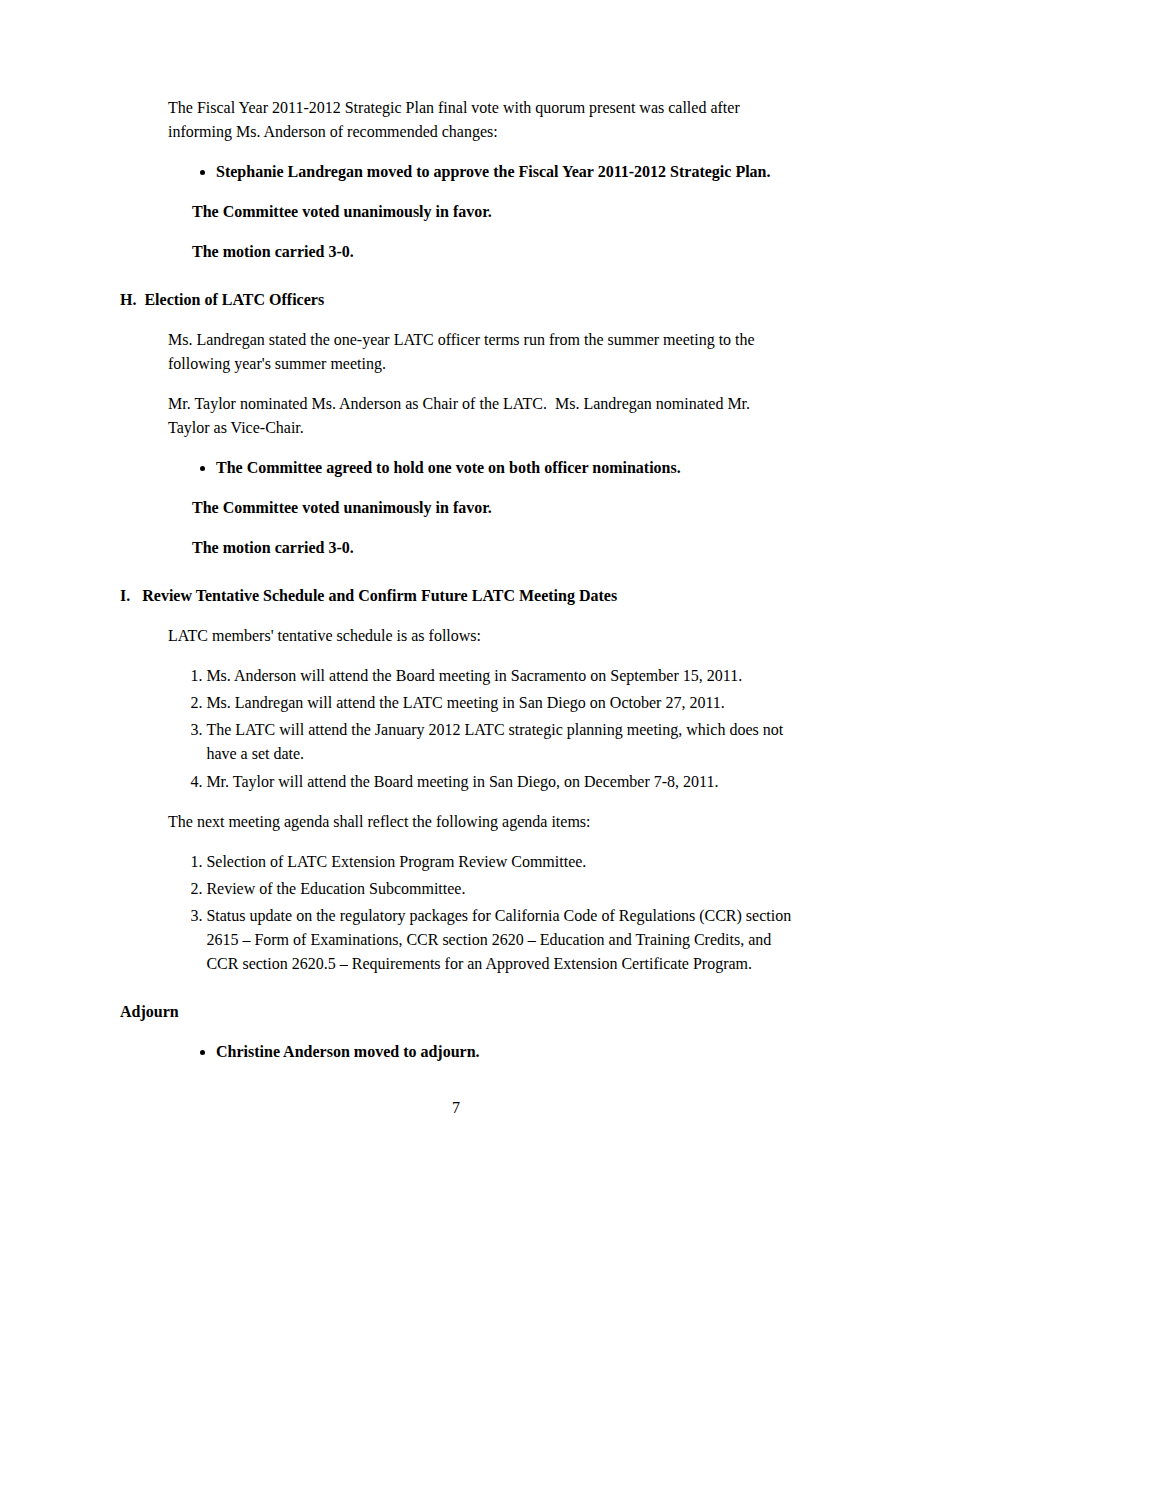The Fiscal Year 2011-2012 Strategic Plan final vote with quorum present was called after informing Ms. Anderson of recommended changes:
Stephanie Landregan moved to approve the Fiscal Year 2011-2012 Strategic Plan.
The Committee voted unanimously in favor.
The motion carried 3-0.
H. Election of LATC Officers
Ms. Landregan stated the one-year LATC officer terms run from the summer meeting to the following year's summer meeting.
Mr. Taylor nominated Ms. Anderson as Chair of the LATC. Ms. Landregan nominated Mr. Taylor as Vice-Chair.
The Committee agreed to hold one vote on both officer nominations.
The Committee voted unanimously in favor.
The motion carried 3-0.
I. Review Tentative Schedule and Confirm Future LATC Meeting Dates
LATC members' tentative schedule is as follows:
Ms. Anderson will attend the Board meeting in Sacramento on September 15, 2011.
Ms. Landregan will attend the LATC meeting in San Diego on October 27, 2011.
The LATC will attend the January 2012 LATC strategic planning meeting, which does not have a set date.
Mr. Taylor will attend the Board meeting in San Diego, on December 7-8, 2011.
The next meeting agenda shall reflect the following agenda items:
Selection of LATC Extension Program Review Committee.
Review of the Education Subcommittee.
Status update on the regulatory packages for California Code of Regulations (CCR) section 2615 – Form of Examinations, CCR section 2620 – Education and Training Credits, and CCR section 2620.5 – Requirements for an Approved Extension Certificate Program.
Adjourn
Christine Anderson moved to adjourn.
7